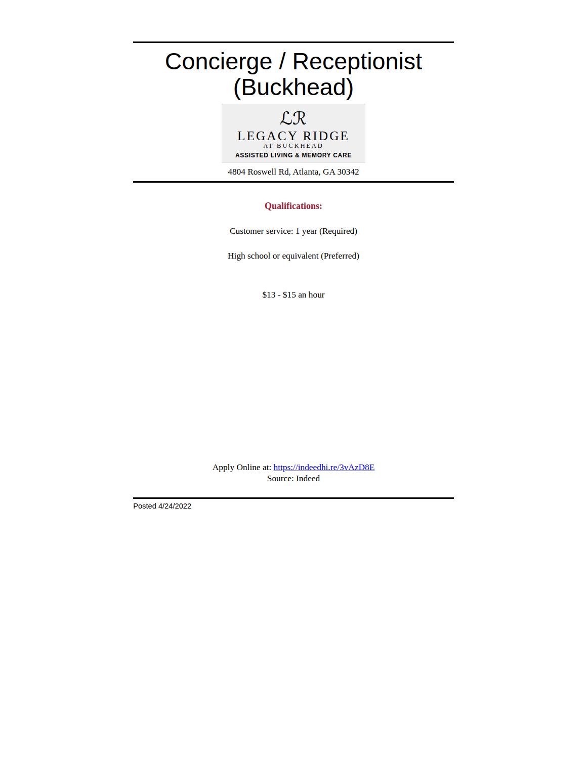Concierge / Receptionist (Buckhead)
ℒℛ
LEGACY RIDGE
AT BUCKHEAD
ASSISTED LIVING & MEMORY CARE
4804 Roswell Rd, Atlanta, GA 30342
Qualifications:
Customer service: 1 year (Required)
High school or equivalent (Preferred)
$13 - $15 an hour
Apply Online at: https://indeedhi.re/3vAzD8E
Source: Indeed
Posted 4/24/2022